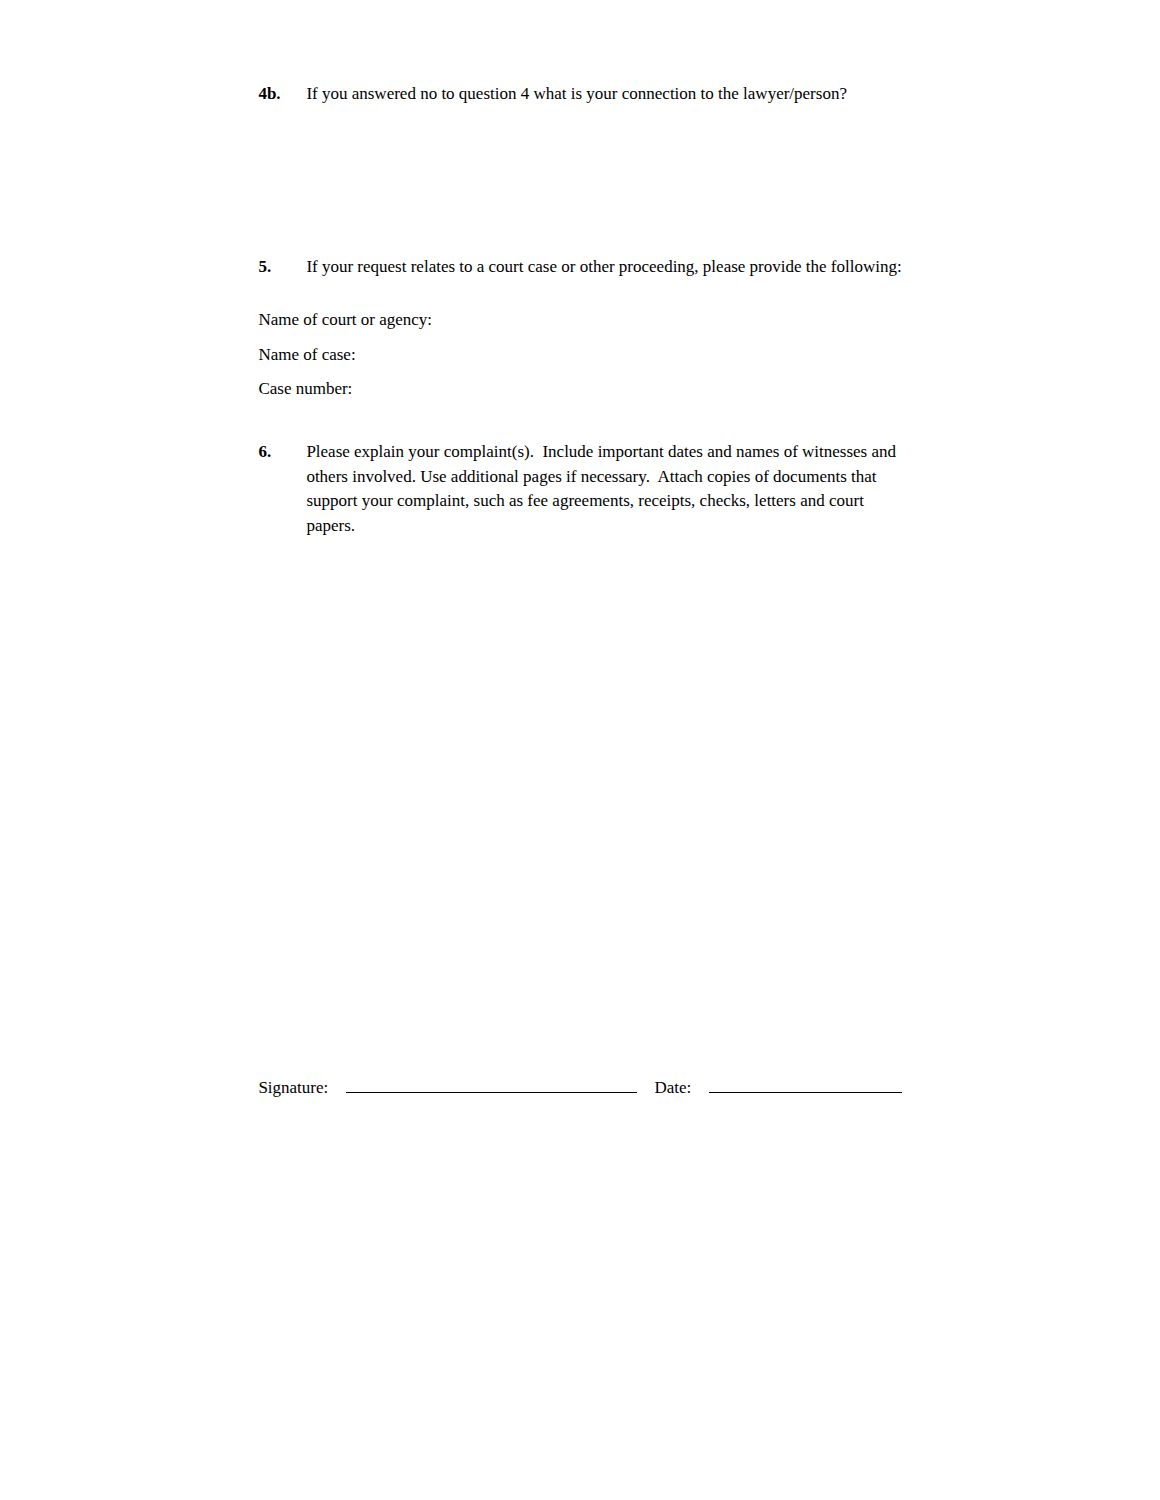4b.
If you answered no to question 4 what is your connection to the lawyer/person?
5.
If your request relates to a court case or other proceeding, please provide the following:
Name of court or agency:
Name of case:
Case number:
6.
Please explain your complaint(s). Include important dates and names of witnesses and others involved. Use additional pages if necessary. Attach copies of documents that support your complaint, such as fee agreements, receipts, checks, letters and court papers.
Signature: Date: